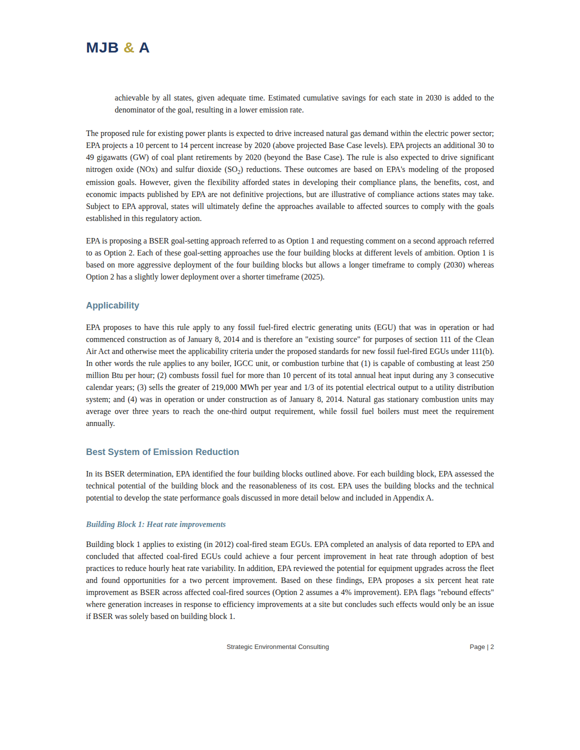MJB & A
achievable by all states, given adequate time. Estimated cumulative savings for each state in 2030 is added to the denominator of the goal, resulting in a lower emission rate.
The proposed rule for existing power plants is expected to drive increased natural gas demand within the electric power sector; EPA projects a 10 percent to 14 percent increase by 2020 (above projected Base Case levels). EPA projects an additional 30 to 49 gigawatts (GW) of coal plant retirements by 2020 (beyond the Base Case). The rule is also expected to drive significant nitrogen oxide (NOx) and sulfur dioxide (SO2) reductions. These outcomes are based on EPA's modeling of the proposed emission goals. However, given the flexibility afforded states in developing their compliance plans, the benefits, cost, and economic impacts published by EPA are not definitive projections, but are illustrative of compliance actions states may take. Subject to EPA approval, states will ultimately define the approaches available to affected sources to comply with the goals established in this regulatory action.
EPA is proposing a BSER goal-setting approach referred to as Option 1 and requesting comment on a second approach referred to as Option 2. Each of these goal-setting approaches use the four building blocks at different levels of ambition. Option 1 is based on more aggressive deployment of the four building blocks but allows a longer timeframe to comply (2030) whereas Option 2 has a slightly lower deployment over a shorter timeframe (2025).
Applicability
EPA proposes to have this rule apply to any fossil fuel-fired electric generating units (EGU) that was in operation or had commenced construction as of January 8, 2014 and is therefore an "existing source" for purposes of section 111 of the Clean Air Act and otherwise meet the applicability criteria under the proposed standards for new fossil fuel-fired EGUs under 111(b). In other words the rule applies to any boiler, IGCC unit, or combustion turbine that (1) is capable of combusting at least 250 million Btu per hour; (2) combusts fossil fuel for more than 10 percent of its total annual heat input during any 3 consecutive calendar years; (3) sells the greater of 219,000 MWh per year and 1/3 of its potential electrical output to a utility distribution system; and (4) was in operation or under construction as of January 8, 2014. Natural gas stationary combustion units may average over three years to reach the one-third output requirement, while fossil fuel boilers must meet the requirement annually.
Best System of Emission Reduction
In its BSER determination, EPA identified the four building blocks outlined above. For each building block, EPA assessed the technical potential of the building block and the reasonableness of its cost. EPA uses the building blocks and the technical potential to develop the state performance goals discussed in more detail below and included in Appendix A.
Building Block 1: Heat rate improvements
Building block 1 applies to existing (in 2012) coal-fired steam EGUs. EPA completed an analysis of data reported to EPA and concluded that affected coal-fired EGUs could achieve a four percent improvement in heat rate through adoption of best practices to reduce hourly heat rate variability. In addition, EPA reviewed the potential for equipment upgrades across the fleet and found opportunities for a two percent improvement. Based on these findings, EPA proposes a six percent heat rate improvement as BSER across affected coal-fired sources (Option 2 assumes a 4% improvement). EPA flags "rebound effects" where generation increases in response to efficiency improvements at a site but concludes such effects would only be an issue if BSER was solely based on building block 1.
Strategic Environmental Consulting Page | 2